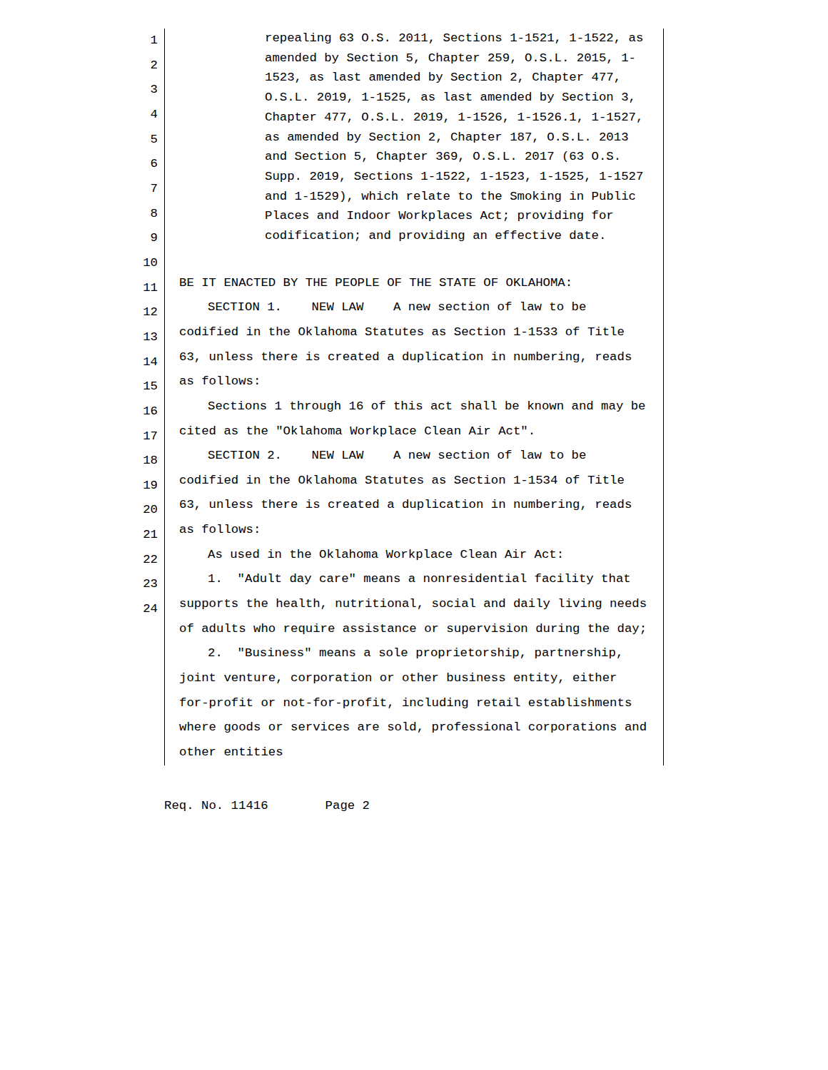1
2
3
4
5
6
7
8
9
10
11
12
13
14
15
16
17
18
19
20
21
22
23
24
repealing 63 O.S. 2011, Sections 1-1521, 1-1522, as amended by Section 5, Chapter 259, O.S.L. 2015, 1-1523, as last amended by Section 2, Chapter 477, O.S.L. 2019, 1-1525, as last amended by Section 3, Chapter 477, O.S.L. 2019, 1-1526, 1-1526.1, 1-1527, as amended by Section 2, Chapter 187, O.S.L. 2013 and Section 5, Chapter 369, O.S.L. 2017 (63 O.S. Supp. 2019, Sections 1-1522, 1-1523, 1-1525, 1-1527 and 1-1529), which relate to the Smoking in Public Places and Indoor Workplaces Act; providing for codification; and providing an effective date.
BE IT ENACTED BY THE PEOPLE OF THE STATE OF OKLAHOMA:
SECTION 1. NEW LAW A new section of law to be codified in the Oklahoma Statutes as Section 1-1533 of Title 63, unless there is created a duplication in numbering, reads as follows:
Sections 1 through 16 of this act shall be known and may be cited as the "Oklahoma Workplace Clean Air Act".
SECTION 2. NEW LAW A new section of law to be codified in the Oklahoma Statutes as Section 1-1534 of Title 63, unless there is created a duplication in numbering, reads as follows:
As used in the Oklahoma Workplace Clean Air Act:
1. "Adult day care" means a nonresidential facility that supports the health, nutritional, social and daily living needs of adults who require assistance or supervision during the day;
2. "Business" means a sole proprietorship, partnership, joint venture, corporation or other business entity, either for-profit or not-for-profit, including retail establishments where goods or services are sold, professional corporations and other entities
Req. No. 11416 Page 2